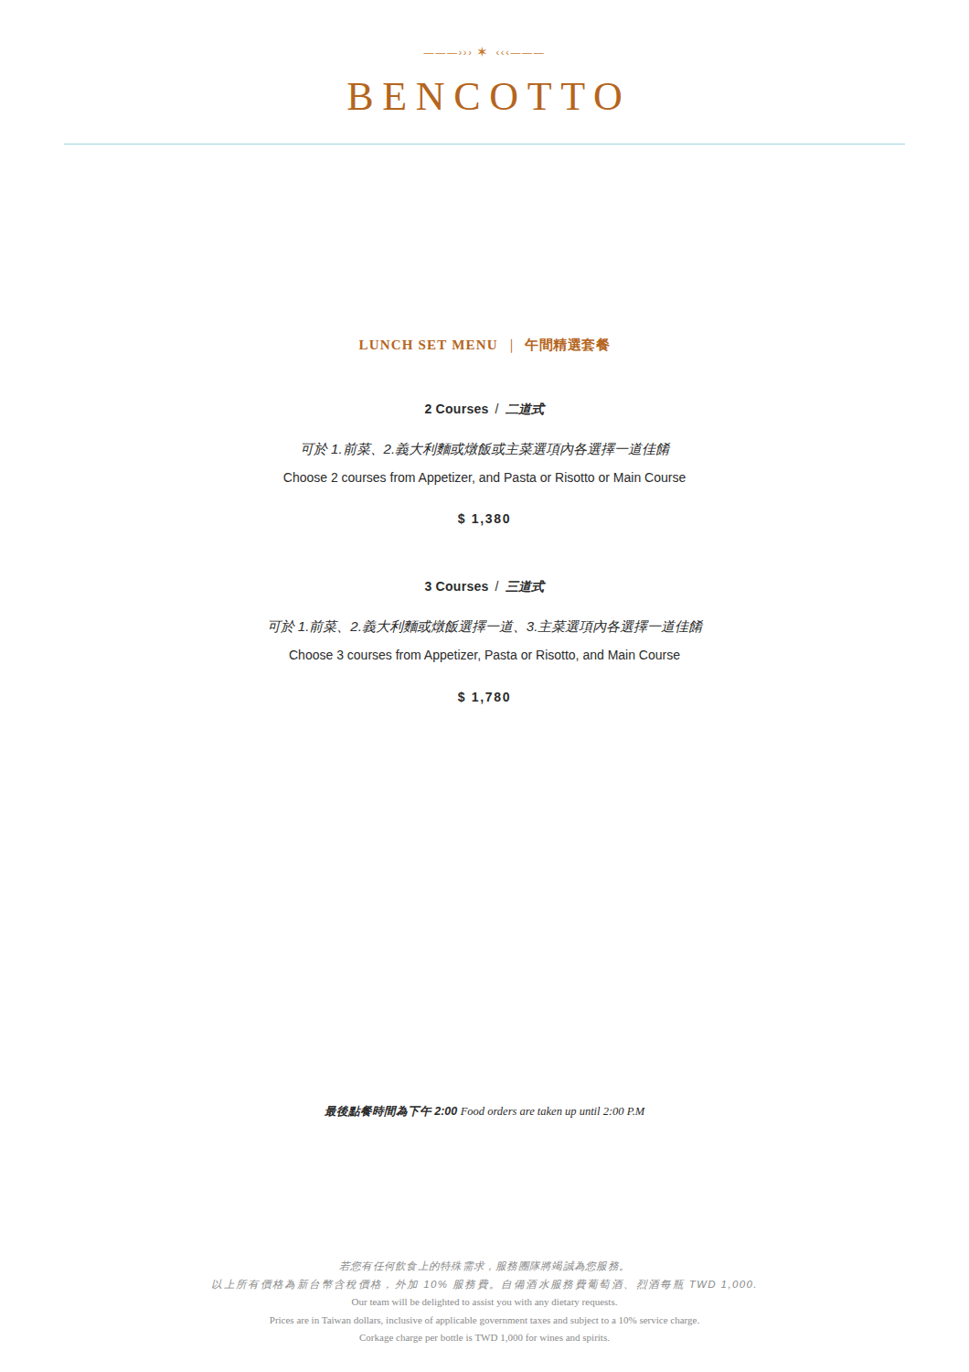———›››✶‹‹‹———
BENCOTTO
LUNCH SET MENU｜午間精選套餐
2 Courses/二道式
可於 1.前菜、2.義大利麵或燉飯或主菜選項內各選擇一道佳餚
Choose 2 courses from Appetizer, and Pasta or Risotto or Main Course
$ 1,380
3 Courses/三道式
可於 1.前菜、2.義大利麵或燉飯選擇一道、3.主菜選項內各選擇一道佳餚
Choose 3 courses from Appetizer, Pasta or Risotto, and Main Course
$ 1,780
最後點餐時間為下午 2:00 Food orders are taken up until 2:00 P.M
若您有任何飲食上的特殊需求，服務團隊將竭誠為您服務。
以上所有價格為新台幣含稅價格，外加 10% 服務費。自備酒水服務費葡萄酒、烈酒每瓶 TWD 1,000.
Our team will be delighted to assist you with any dietary requests.
Prices are in Taiwan dollars, inclusive of applicable government taxes and subject to a 10% service charge.
Corkage charge per bottle is TWD 1,000 for wines and spirits.